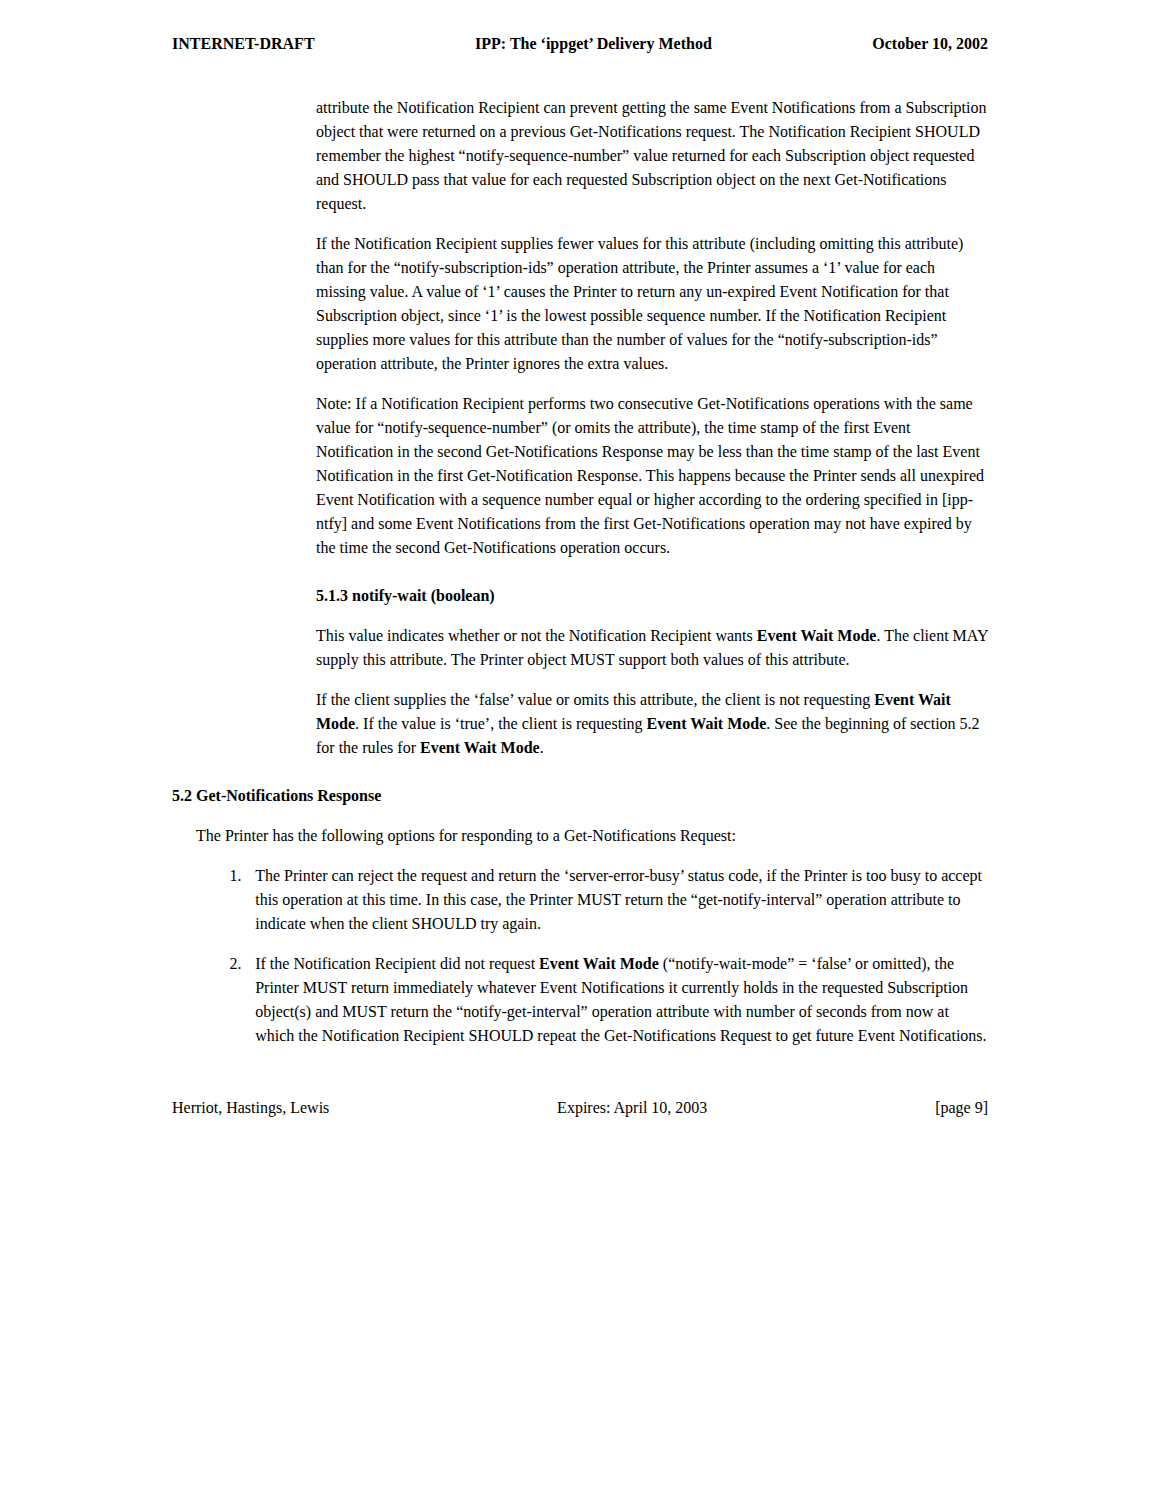INTERNET-DRAFT IPP: The ‘ippget’ Delivery Method October 10, 2002
attribute the Notification Recipient can prevent getting the same Event Notifications from a Subscription object that were returned on a previous Get-Notifications request. The Notification Recipient SHOULD remember the highest “notify-sequence-number” value returned for each Subscription object requested and SHOULD pass that value for each requested Subscription object on the next Get-Notifications request.
If the Notification Recipient supplies fewer values for this attribute (including omitting this attribute) than for the “notify-subscription-ids” operation attribute, the Printer assumes a ‘1’ value for each missing value. A value of ‘1’ causes the Printer to return any un-expired Event Notification for that Subscription object, since ‘1’ is the lowest possible sequence number. If the Notification Recipient supplies more values for this attribute than the number of values for the “notify-subscription-ids” operation attribute, the Printer ignores the extra values.
Note: If a Notification Recipient performs two consecutive Get-Notifications operations with the same value for “notify-sequence-number” (or omits the attribute), the time stamp of the first Event Notification in the second Get-Notifications Response may be less than the time stamp of the last Event Notification in the first Get-Notification Response. This happens because the Printer sends all unexpired Event Notification with a sequence number equal or higher according to the ordering specified in [ipp-ntfy] and some Event Notifications from the first Get-Notifications operation may not have expired by the time the second Get-Notifications operation occurs.
5.1.3 notify-wait (boolean)
This value indicates whether or not the Notification Recipient wants Event Wait Mode. The client MAY supply this attribute. The Printer object MUST support both values of this attribute.
If the client supplies the ‘false’ value or omits this attribute, the client is not requesting Event Wait Mode. If the value is ‘true’, the client is requesting Event Wait Mode. See the beginning of section 5.2 for the rules for Event Wait Mode.
5.2 Get-Notifications Response
The Printer has the following options for responding to a Get-Notifications Request:
The Printer can reject the request and return the ‘server-error-busy’ status code, if the Printer is too busy to accept this operation at this time. In this case, the Printer MUST return the “get-notify-interval” operation attribute to indicate when the client SHOULD try again.
If the Notification Recipient did not request Event Wait Mode (“notify-wait-mode” = ‘false’ or omitted), the Printer MUST return immediately whatever Event Notifications it currently holds in the requested Subscription object(s) and MUST return the “notify-get-interval” operation attribute with number of seconds from now at which the Notification Recipient SHOULD repeat the Get-Notifications Request to get future Event Notifications.
Herriot, Hastings, Lewis Expires: April 10, 2003 [page 9]